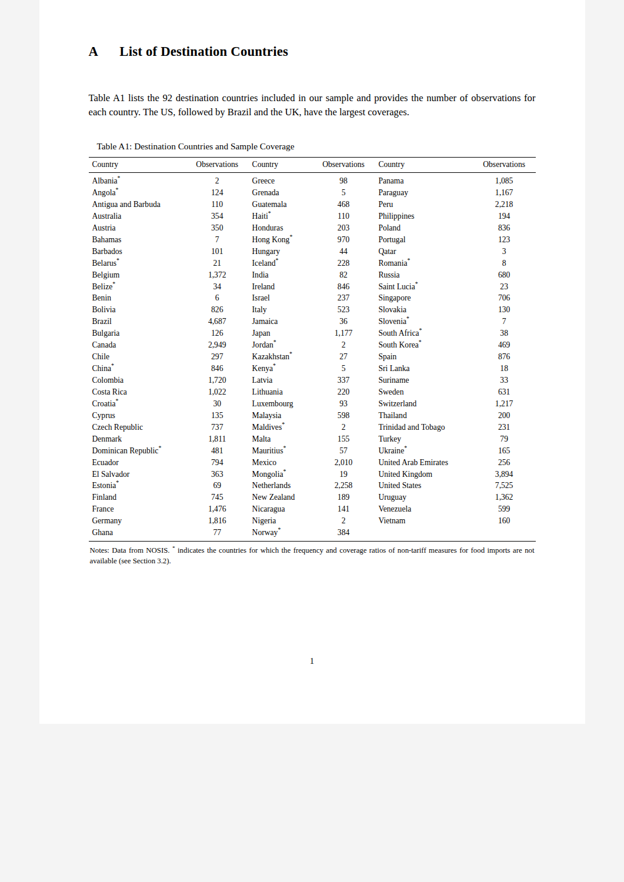AList of Destination Countries
Table A1 lists the 92 destination countries included in our sample and provides the number of observations for each country. The US, followed by Brazil and the UK, have the largest coverages.
Table A1: Destination Countries and Sample Coverage
| Country | Observations | Country | Observations | Country | Observations |
| --- | --- | --- | --- | --- | --- |
| Albania * | 2 | Greece | 98 | Panama | 1,085 |
| Angola * | 124 | Grenada | 5 | Paraguay | 1,167 |
| Antigua and Barbuda | 110 | Guatemala | 468 | Peru | 2,218 |
| Australia | 354 | Haiti * | 110 | Philippines | 194 |
| Austria | 350 | Honduras | 203 | Poland | 836 |
| Bahamas | 7 | Hong Kong * | 970 | Portugal | 123 |
| Barbados | 101 | Hungary | 44 | Qatar | 3 |
| Belarus * | 21 | Iceland * | 228 | Romania * | 8 |
| Belgium | 1,372 | India | 82 | Russia | 680 |
| Belize * | 34 | Ireland | 846 | Saint Lucia * | 23 |
| Benin | 6 | Israel | 237 | Singapore | 706 |
| Bolivia | 826 | Italy | 523 | Slovakia | 130 |
| Brazil | 4,687 | Jamaica | 36 | Slovenia * | 7 |
| Bulgaria | 126 | Japan | 1,177 | South Africa * | 38 |
| Canada | 2,949 | Jordan * | 2 | South Korea * | 469 |
| Chile | 297 | Kazakhstan * | 27 | Spain | 876 |
| China * | 846 | Kenya * | 5 | Sri Lanka | 18 |
| Colombia | 1,720 | Latvia | 337 | Suriname | 33 |
| Costa Rica | 1,022 | Lithuania | 220 | Sweden | 631 |
| Croatia * | 30 | Luxembourg | 93 | Switzerland | 1,217 |
| Cyprus | 135 | Malaysia | 598 | Thailand | 200 |
| Czech Republic | 737 | Maldives * | 2 | Trinidad and Tobago | 231 |
| Denmark | 1,811 | Malta | 155 | Turkey | 79 |
| Dominican Republic * | 481 | Mauritius * | 57 | Ukraine * | 165 |
| Ecuador | 794 | Mexico | 2,010 | United Arab Emirates | 256 |
| El Salvador | 363 | Mongolia * | 19 | United Kingdom | 3,894 |
| Estonia * | 69 | Netherlands | 2,258 | United States | 7,525 |
| Finland | 745 | New Zealand | 189 | Uruguay | 1,362 |
| France | 1,476 | Nicaragua | 141 | Venezuela | 599 |
| Germany | 1,816 | Nigeria | 2 | Vietnam | 160 |
| Ghana | 77 | Norway * | 384 | | |
Notes: Data from NOSIS. * indicates the countries for which the frequency and coverage ratios of non-tariff measures for food imports are not available (see Section 3.2).
1